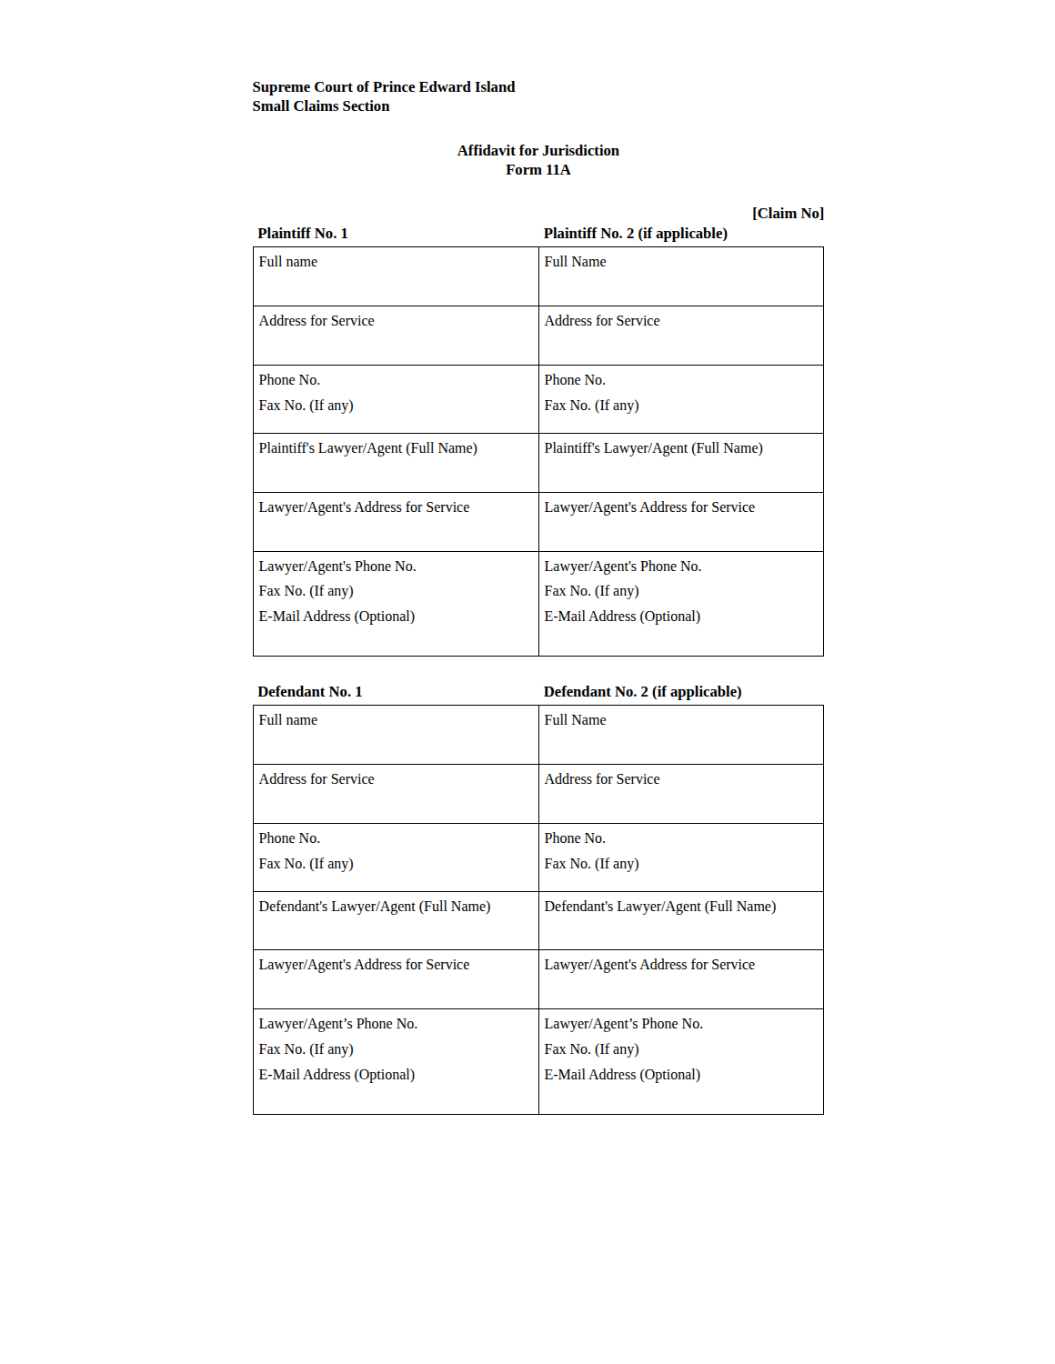Supreme Court of Prince Edward Island
Small Claims Section
Affidavit for Jurisdiction
Form 11A
[Claim No]
Plaintiff No. 1
Plaintiff No. 2 (if applicable)
| Full name | Full Name |
| Address for Service | Address for Service |
| Phone No. Fax No. (If any) | Phone No. Fax No. (If any) |
| Plaintiff's Lawyer/Agent (Full Name) | Plaintiff's Lawyer/Agent (Full Name) |
| Lawyer/Agent's Address for Service | Lawyer/Agent's Address for Service |
| Lawyer/Agent's Phone No. Fax No. (If any) E-Mail Address (Optional) | Lawyer/Agent's Phone No. Fax No. (If any) E-Mail Address (Optional) |
Defendant No. 1
Defendant No. 2 (if applicable)
| Full name | Full Name |
| Address for Service | Address for Service |
| Phone No. Fax No. (If any) | Phone No. Fax No. (If any) |
| Defendant's Lawyer/Agent (Full Name) | Defendant's Lawyer/Agent (Full Name) |
| Lawyer/Agent's Address for Service | Lawyer/Agent's Address for Service |
| Lawyer/Agent’s Phone No. Fax No. (If any) E-Mail Address (Optional) | Lawyer/Agent’s Phone No. Fax No. (If any) E-Mail Address (Optional) |